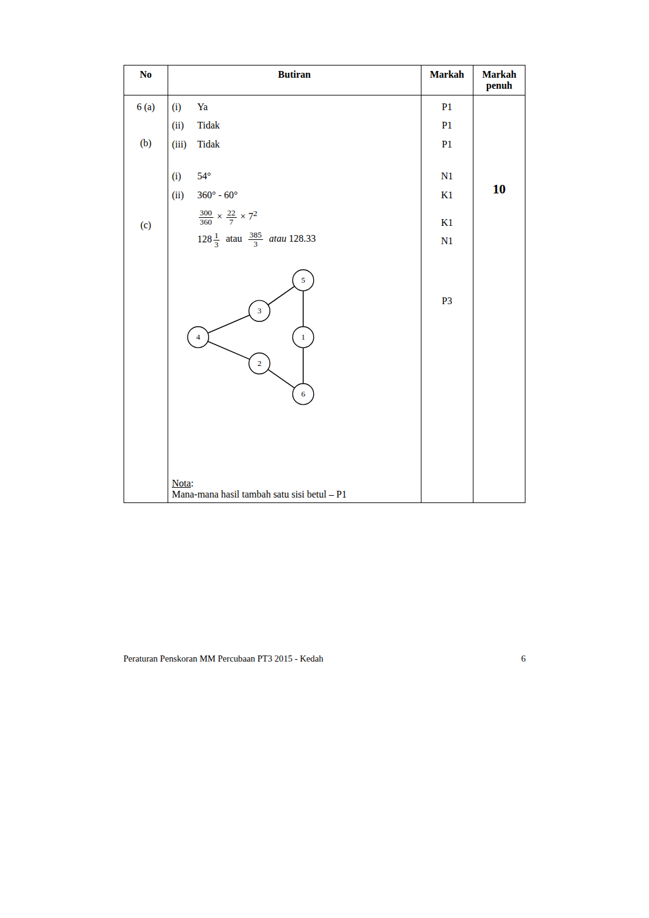| No | Butiran | Markah | Markah penuh |
| --- | --- | --- | --- |
| 6 (a) (b) (c) | (i) Ya (ii) Tidak (iii) Tidak (i) 54° (ii) 360° - 60° 300 360 × 22 7 × 7 2 128 1 3 atau 385 3 atau 128.33 5 3 4 1 2 6 Nota : Mana-mana hasil tambah satu sisi betul – P1 | P1 P1 P1 N1 K1 K1 N1 P3 | 10 |
Peraturan Penskoran MM Percubaan PT3 2015 - Kedah 6